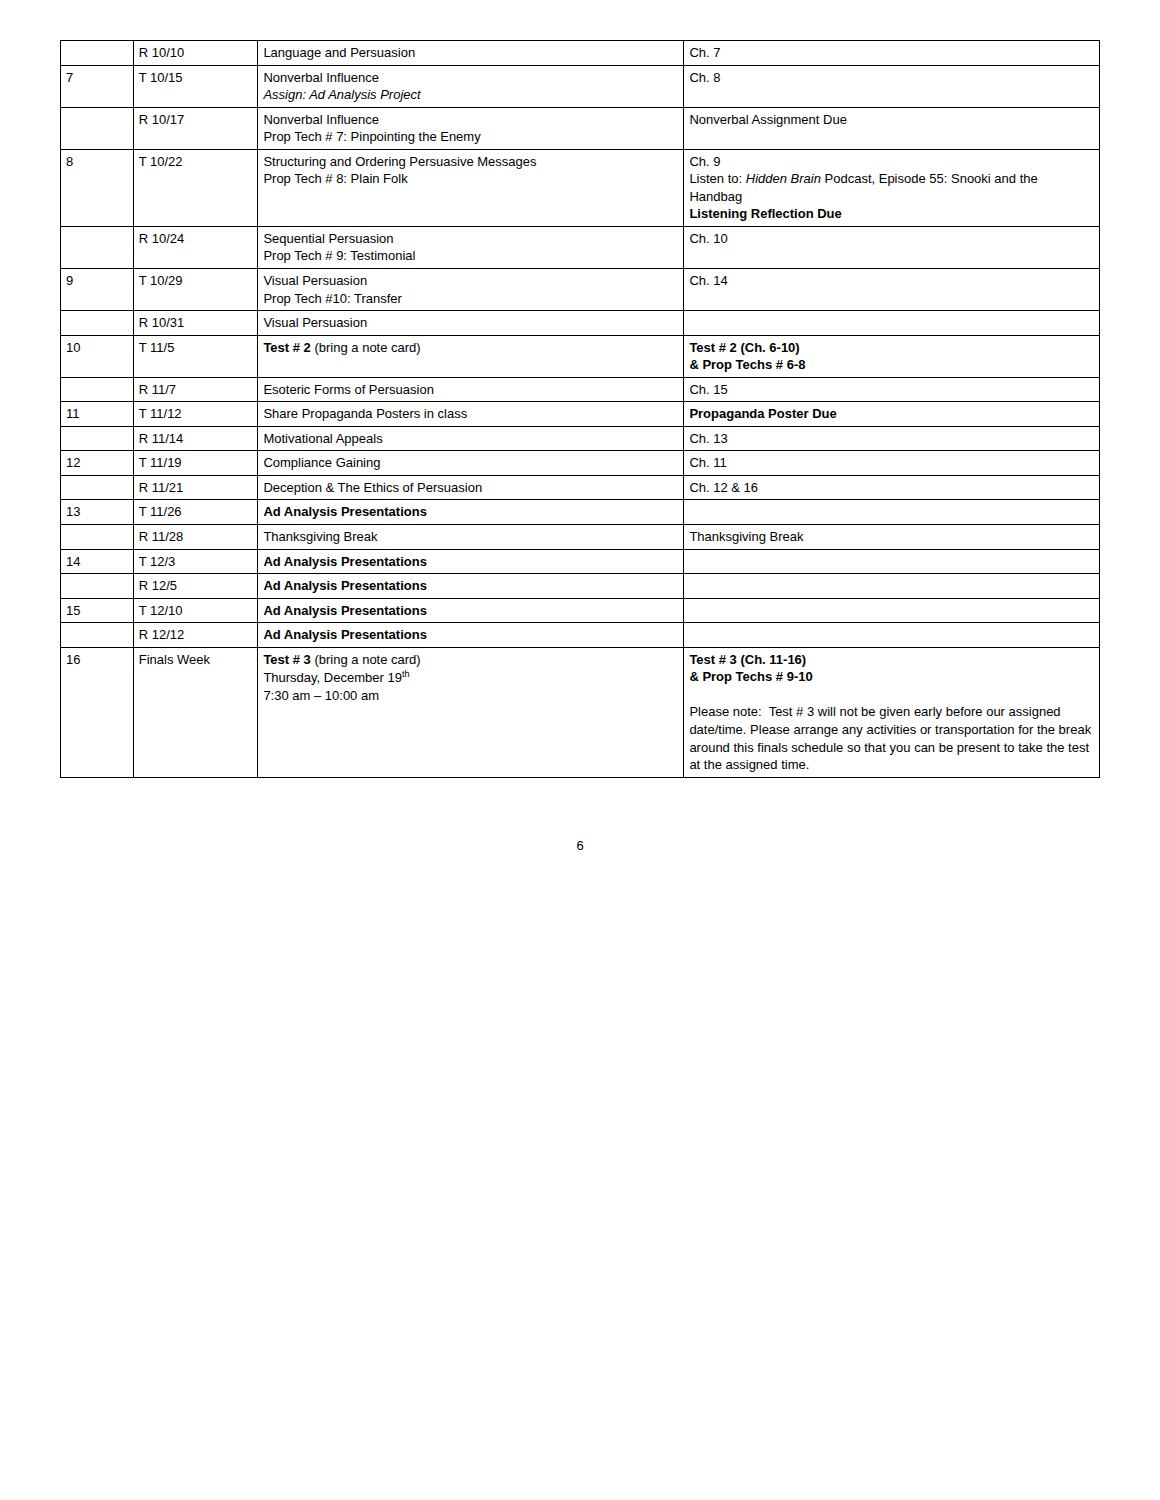| | R 10/10 | Language and Persuasion | Ch. 7 |
| 7 | T 10/15 | Nonverbal Influence Assign: Ad Analysis Project | Ch. 8 |
| | R 10/17 | Nonverbal Influence Prop Tech # 7: Pinpointing the Enemy | Nonverbal Assignment Due |
| 8 | T 10/22 | Structuring and Ordering Persuasive Messages Prop Tech # 8: Plain Folk | Ch. 9 Listen to: Hidden Brain Podcast, Episode 55: Snooki and the Handbag Listening Reflection Due |
| | R 10/24 | Sequential Persuasion Prop Tech # 9: Testimonial | Ch. 10 |
| 9 | T 10/29 | Visual Persuasion Prop Tech #10: Transfer | Ch. 14 |
| | R 10/31 | Visual Persuasion | |
| 10 | T 11/5 | Test # 2 (bring a note card) | Test # 2 (Ch. 6-10) & Prop Techs # 6-8 |
| | R 11/7 | Esoteric Forms of Persuasion | Ch. 15 |
| 11 | T 11/12 | Share Propaganda Posters in class | Propaganda Poster Due |
| | R 11/14 | Motivational Appeals | Ch. 13 |
| 12 | T 11/19 | Compliance Gaining | Ch. 11 |
| | R 11/21 | Deception & The Ethics of Persuasion | Ch. 12 & 16 |
| 13 | T 11/26 | Ad Analysis Presentations | |
| | R 11/28 | Thanksgiving Break | Thanksgiving Break |
| 14 | T 12/3 | Ad Analysis Presentations | |
| | R 12/5 | Ad Analysis Presentations | |
| 15 | T 12/10 | Ad Analysis Presentations | |
| | R 12/12 | Ad Analysis Presentations | |
| 16 | Finals Week | Test # 3 (bring a note card) Thursday, December 19 th 7:30 am – 10:00 am | Test # 3 (Ch. 11-16) & Prop Techs # 9-10 Please note: Test # 3 will not be given early before our assigned date/time. Please arrange any activities or transportation for the break around this finals schedule so that you can be present to take the test at the assigned time. |
6